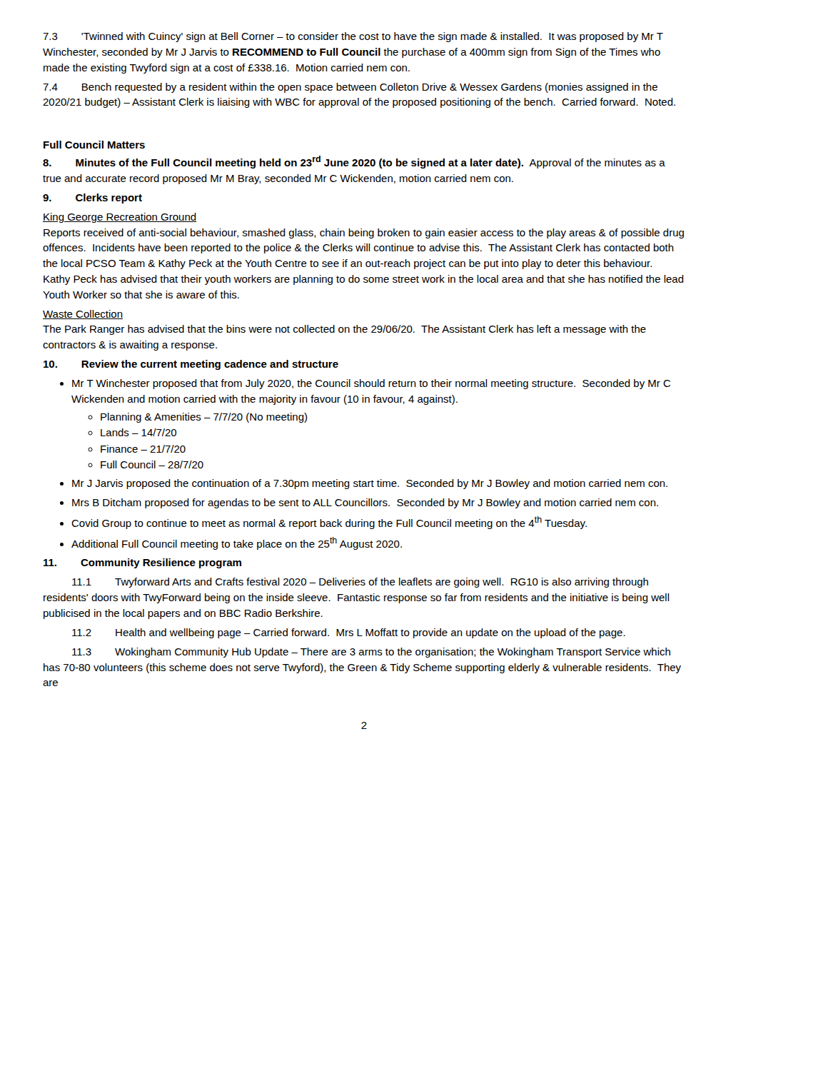7.3 'Twinned with Cuincy' sign at Bell Corner – to consider the cost to have the sign made & installed. It was proposed by Mr T Winchester, seconded by Mr J Jarvis to RECOMMEND to Full Council the purchase of a 400mm sign from Sign of the Times who made the existing Twyford sign at a cost of £338.16. Motion carried nem con.
7.4 Bench requested by a resident within the open space between Colleton Drive & Wessex Gardens (monies assigned in the 2020/21 budget) – Assistant Clerk is liaising with WBC for approval of the proposed positioning of the bench. Carried forward. Noted.
Full Council Matters
8. Minutes of the Full Council meeting held on 23rd June 2020 (to be signed at a later date). Approval of the minutes as a true and accurate record proposed Mr M Bray, seconded Mr C Wickenden, motion carried nem con.
9. Clerks report
King George Recreation Ground
Reports received of anti-social behaviour, smashed glass, chain being broken to gain easier access to the play areas & of possible drug offences. Incidents have been reported to the police & the Clerks will continue to advise this. The Assistant Clerk has contacted both the local PCSO Team & Kathy Peck at the Youth Centre to see if an out-reach project can be put into play to deter this behaviour. Kathy Peck has advised that their youth workers are planning to do some street work in the local area and that she has notified the lead Youth Worker so that she is aware of this.
Waste Collection
The Park Ranger has advised that the bins were not collected on the 29/06/20. The Assistant Clerk has left a message with the contractors & is awaiting a response.
10. Review the current meeting cadence and structure
Mr T Winchester proposed that from July 2020, the Council should return to their normal meeting structure. Seconded by Mr C Wickenden and motion carried with the majority in favour (10 in favour, 4 against).
Planning & Amenities – 7/7/20 (No meeting)
Lands – 14/7/20
Finance – 21/7/20
Full Council – 28/7/20
Mr J Jarvis proposed the continuation of a 7.30pm meeting start time. Seconded by Mr J Bowley and motion carried nem con.
Mrs B Ditcham proposed for agendas to be sent to ALL Councillors. Seconded by Mr J Bowley and motion carried nem con.
Covid Group to continue to meet as normal & report back during the Full Council meeting on the 4th Tuesday.
Additional Full Council meeting to take place on the 25th August 2020.
11. Community Resilience program
11.1 Twyforward Arts and Crafts festival 2020 – Deliveries of the leaflets are going well. RG10 is also arriving through residents' doors with TwyForward being on the inside sleeve. Fantastic response so far from residents and the initiative is being well publicised in the local papers and on BBC Radio Berkshire.
11.2 Health and wellbeing page – Carried forward. Mrs L Moffatt to provide an update on the upload of the page.
11.3 Wokingham Community Hub Update – There are 3 arms to the organisation; the Wokingham Transport Service which has 70-80 volunteers (this scheme does not serve Twyford), the Green & Tidy Scheme supporting elderly & vulnerable residents. They are
2